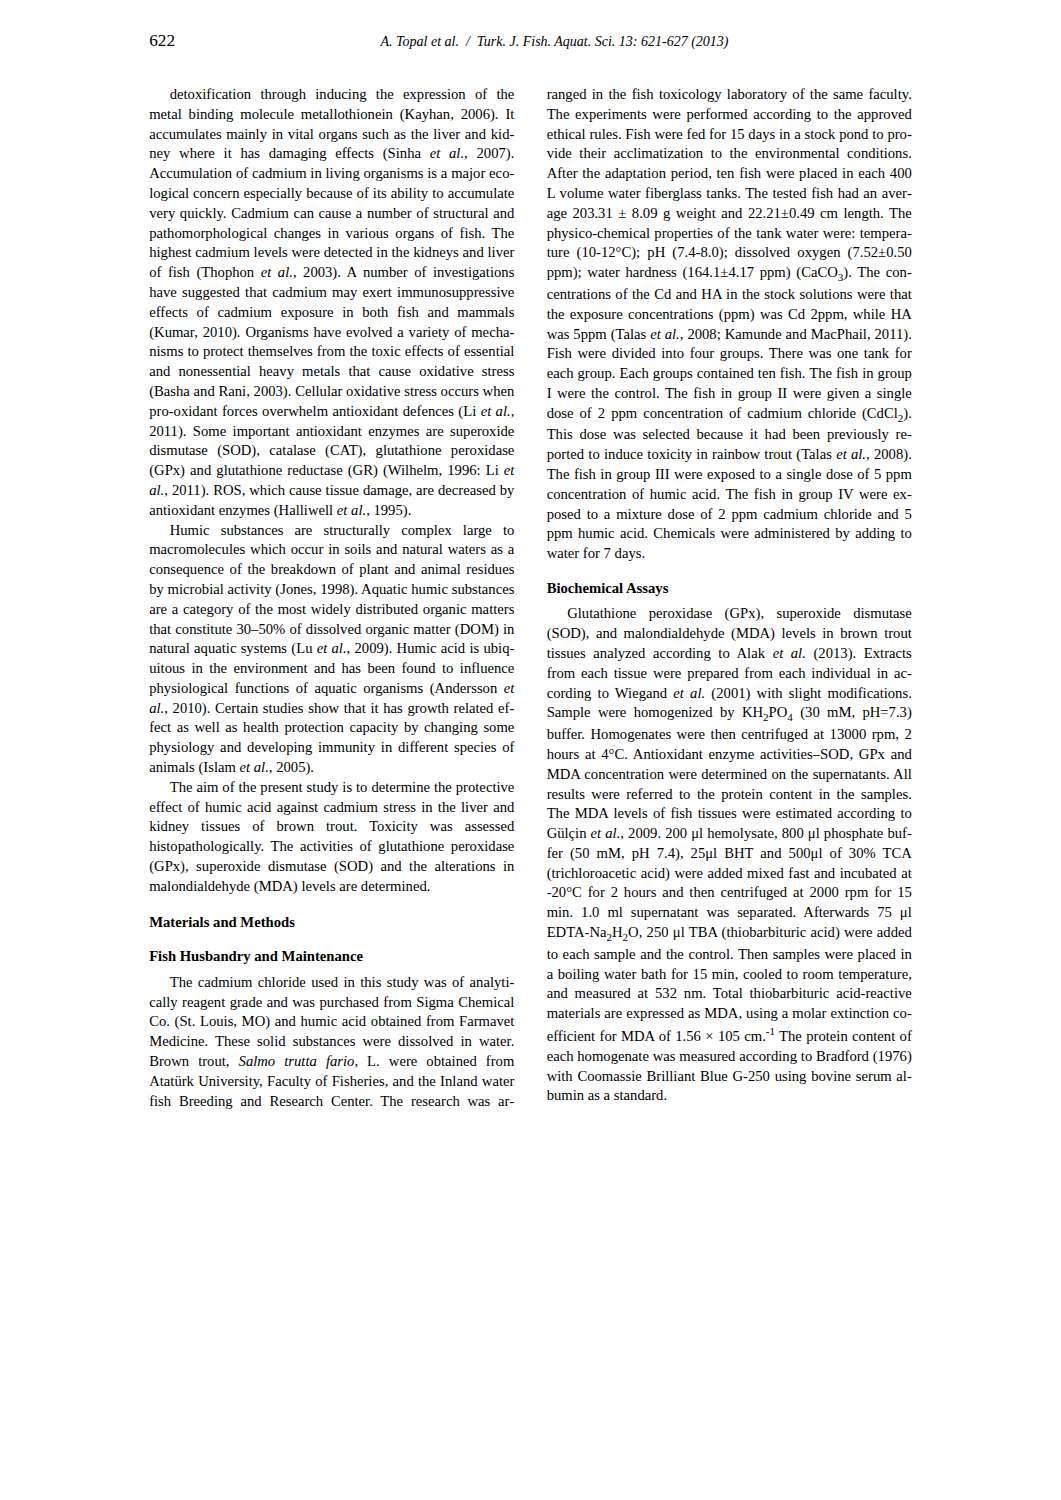622 A. Topal et al. / Turk. J. Fish. Aquat. Sci. 13: 621-627 (2013)
detoxification through inducing the expression of the metal binding molecule metallothionein (Kayhan, 2006). It accumulates mainly in vital organs such as the liver and kidney where it has damaging effects (Sinha et al., 2007). Accumulation of cadmium in living organisms is a major ecological concern especially because of its ability to accumulate very quickly. Cadmium can cause a number of structural and pathomorphological changes in various organs of fish. The highest cadmium levels were detected in the kidneys and liver of fish (Thophon et al., 2003). A number of investigations have suggested that cadmium may exert immunosuppressive effects of cadmium exposure in both fish and mammals (Kumar, 2010). Organisms have evolved a variety of mechanisms to protect themselves from the toxic effects of essential and nonessential heavy metals that cause oxidative stress (Basha and Rani, 2003). Cellular oxidative stress occurs when pro-oxidant forces overwhelm antioxidant defences (Li et al., 2011). Some important antioxidant enzymes are superoxide dismutase (SOD), catalase (CAT), glutathione peroxidase (GPx) and glutathione reductase (GR) (Wilhelm, 1996: Li et al., 2011). ROS, which cause tissue damage, are decreased by antioxidant enzymes (Halliwell et al., 1995).
Humic substances are structurally complex large to macromolecules which occur in soils and natural waters as a consequence of the breakdown of plant and animal residues by microbial activity (Jones, 1998). Aquatic humic substances are a category of the most widely distributed organic matters that constitute 30–50% of dissolved organic matter (DOM) in natural aquatic systems (Lu et al., 2009). Humic acid is ubiquitous in the environment and has been found to influence physiological functions of aquatic organisms (Andersson et al., 2010). Certain studies show that it has growth related effect as well as health protection capacity by changing some physiology and developing immunity in different species of animals (Islam et al., 2005).
The aim of the present study is to determine the protective effect of humic acid against cadmium stress in the liver and kidney tissues of brown trout. Toxicity was assessed histopathologically. The activities of glutathione peroxidase (GPx), superoxide dismutase (SOD) and the alterations in malondialdehyde (MDA) levels are determined.
Materials and Methods
Fish Husbandry and Maintenance
The cadmium chloride used in this study was of analytically reagent grade and was purchased from Sigma Chemical Co. (St. Louis, MO) and humic acid obtained from Farmavet Medicine. These solid substances were dissolved in water. Brown trout, Salmo trutta fario, L. were obtained from Atatürk University, Faculty of Fisheries, and the Inland water fish Breeding and Research Center. The research was arranged in the fish toxicology laboratory of the same faculty. The experiments were performed according to the approved ethical rules. Fish were fed for 15 days in a stock pond to provide their acclimatization to the environmental conditions. After the adaptation period, ten fish were placed in each 400 L volume water fiberglass tanks. The tested fish had an average 203.31 ± 8.09 g weight and 22.21±0.49 cm length. The physico-chemical properties of the tank water were: temperature (10-12°C); pH (7.4-8.0); dissolved oxygen (7.52±0.50 ppm); water hardness (164.1±4.17 ppm) (CaCO3). The concentrations of the Cd and HA in the stock solutions were that the exposure concentrations (ppm) was Cd 2ppm, while HA was 5ppm (Talas et al., 2008; Kamunde and MacPhail, 2011). Fish were divided into four groups. There was one tank for each group. Each groups contained ten fish. The fish in group I were the control. The fish in group II were given a single dose of 2 ppm concentration of cadmium chloride (CdCl2). This dose was selected because it had been previously reported to induce toxicity in rainbow trout (Talas et al., 2008). The fish in group III were exposed to a single dose of 5 ppm concentration of humic acid. The fish in group IV were exposed to a mixture dose of 2 ppm cadmium chloride and 5 ppm humic acid. Chemicals were administered by adding to water for 7 days.
Biochemical Assays
Glutathione peroxidase (GPx), superoxide dismutase (SOD), and malondialdehyde (MDA) levels in brown trout tissues analyzed according to Alak et al. (2013). Extracts from each tissue were prepared from each individual in according to Wiegand et al. (2001) with slight modifications. Sample were homogenized by KH2PO4 (30 mM, pH=7.3) buffer. Homogenates were then centrifuged at 13000 rpm, 2 hours at 4°C. Antioxidant enzyme activities–SOD, GPx and MDA concentration were determined on the supernatants. All results were referred to the protein content in the samples. The MDA levels of fish tissues were estimated according to Gülçin et al., 2009. 200 μl hemolysate, 800 μl phosphate buffer (50 mM, pH 7.4), 25μl BHT and 500μl of 30% TCA (trichloroacetic acid) were added mixed fast and incubated at -20°C for 2 hours and then centrifuged at 2000 rpm for 15 min. 1.0 ml supernatant was separated. Afterwards 75 μl EDTA-Na2H2O, 250 μl TBA (thiobarbituric acid) were added to each sample and the control. Then samples were placed in a boiling water bath for 15 min, cooled to room temperature, and measured at 532 nm. Total thiobarbituric acid-reactive materials are expressed as MDA, using a molar extinction coefficient for MDA of 1.56 × 105 cm.-1 The protein content of each homogenate was measured according to Bradford (1976) with Coomassie Brilliant Blue G-250 using bovine serum albumin as a standard.